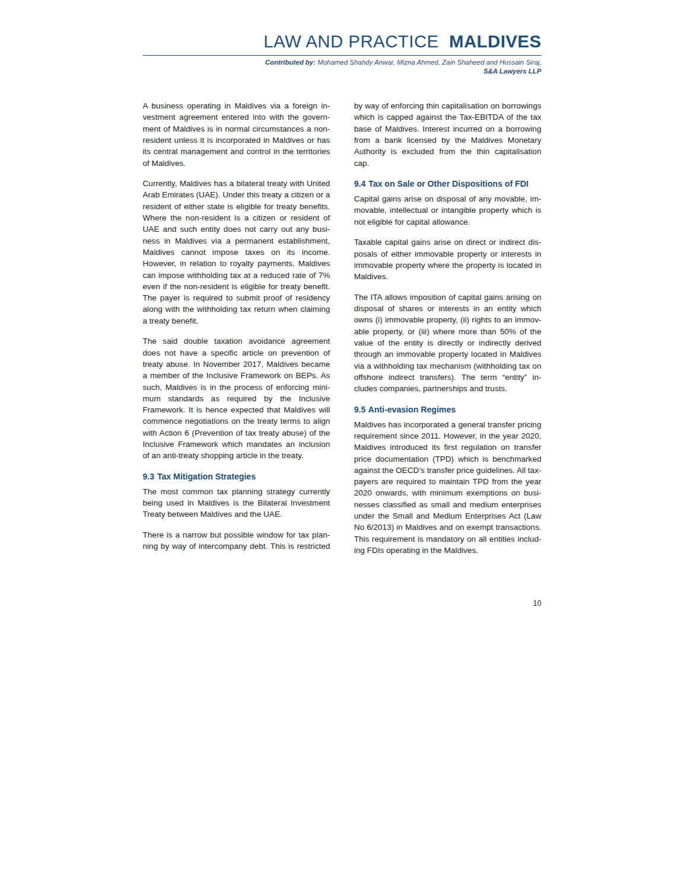LAW AND PRACTICE MALDIVES
Contributed by: Mohamed Shahdy Anwar, Mizna Ahmed, Zain Shaheed and Hussain Siraj, S&A Lawyers LLP
A business operating in Maldives via a foreign investment agreement entered into with the government of Maldives is in normal circumstances a non-resident unless it is incorporated in Maldives or has its central management and control in the territories of Maldives.
Currently, Maldives has a bilateral treaty with United Arab Emirates (UAE). Under this treaty a citizen or a resident of either state is eligible for treaty benefits. Where the non-resident is a citizen or resident of UAE and such entity does not carry out any business in Maldives via a permanent establishment, Maldives cannot impose taxes on its income. However, in relation to royalty payments, Maldives can impose withholding tax at a reduced rate of 7% even if the non-resident is eligible for treaty benefit. The payer is required to submit proof of residency along with the withholding tax return when claiming a treaty benefit.
The said double taxation avoidance agreement does not have a specific article on prevention of treaty abuse. In November 2017, Maldives became a member of the Inclusive Framework on BEPs. As such, Maldives is in the process of enforcing minimum standards as required by the Inclusive Framework. It is hence expected that Maldives will commence negotiations on the treaty terms to align with Action 6 (Prevention of tax treaty abuse) of the Inclusive Framework which mandates an inclusion of an anti-treaty shopping article in the treaty.
9.3 Tax Mitigation Strategies
The most common tax planning strategy currently being used in Maldives is the Bilateral Investment Treaty between Maldives and the UAE.
There is a narrow but possible window for tax planning by way of intercompany debt. This is restricted by way of enforcing thin capitalisation on borrowings which is capped against the Tax-EBITDA of the tax base of Maldives. Interest incurred on a borrowing from a bank licensed by the Maldives Monetary Authority is excluded from the thin capitalisation cap.
9.4 Tax on Sale or Other Dispositions of FDI
Capital gains arise on disposal of any movable, immovable, intellectual or intangible property which is not eligible for capital allowance.
Taxable capital gains arise on direct or indirect disposals of either immovable property or interests in immovable property where the property is located in Maldives.
The ITA allows imposition of capital gains arising on disposal of shares or interests in an entity which owns (i) immovable property, (ii) rights to an immovable property, or (iii) where more than 50% of the value of the entity is directly or indirectly derived through an immovable property located in Maldives via a withholding tax mechanism (withholding tax on offshore indirect transfers). The term “entity” includes companies, partnerships and trusts.
9.5 Anti-evasion Regimes
Maldives has incorporated a general transfer pricing requirement since 2011. However, in the year 2020, Maldives introduced its first regulation on transfer price documentation (TPD) which is benchmarked against the OECD’s transfer price guidelines. All taxpayers are required to maintain TPD from the year 2020 onwards, with minimum exemptions on businesses classified as small and medium enterprises under the Small and Medium Enterprises Act (Law No 6/2013) in Maldives and on exempt transactions. This requirement is mandatory on all entities including FDIs operating in the Maldives.
10